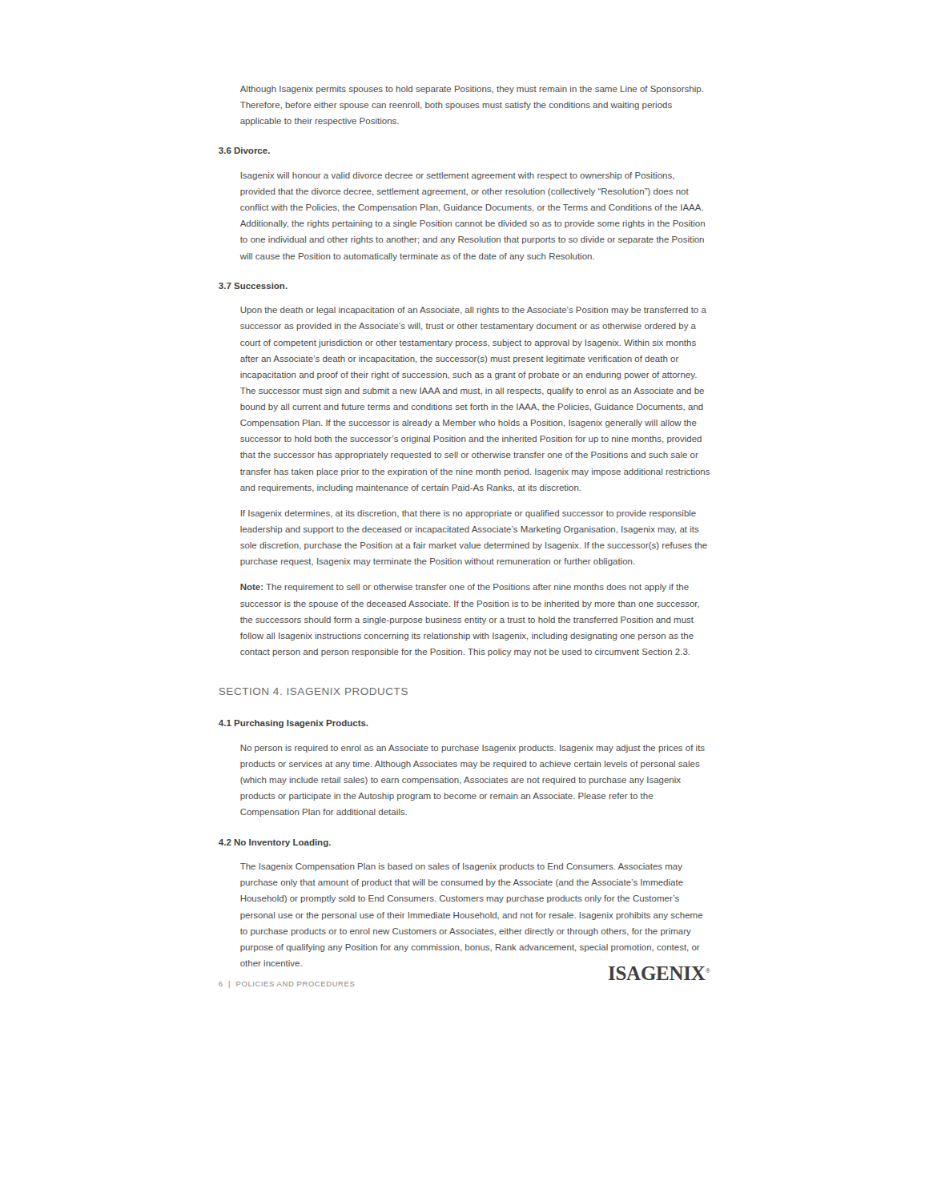Although Isagenix permits spouses to hold separate Positions, they must remain in the same Line of Sponsorship. Therefore, before either spouse can reenroll, both spouses must satisfy the conditions and waiting periods applicable to their respective Positions.
3.6 Divorce.
Isagenix will honour a valid divorce decree or settlement agreement with respect to ownership of Positions, provided that the divorce decree, settlement agreement, or other resolution (collectively “Resolution”) does not conflict with the Policies, the Compensation Plan, Guidance Documents, or the Terms and Conditions of the IAAA. Additionally, the rights pertaining to a single Position cannot be divided so as to provide some rights in the Position to one individual and other rights to another; and any Resolution that purports to so divide or separate the Position will cause the Position to automatically terminate as of the date of any such Resolution.
3.7 Succession.
Upon the death or legal incapacitation of an Associate, all rights to the Associate’s Position may be transferred to a successor as provided in the Associate’s will, trust or other testamentary document or as otherwise ordered by a court of competent jurisdiction or other testamentary process, subject to approval by Isagenix. Within six months after an Associate’s death or incapacitation, the successor(s) must present legitimate verification of death or incapacitation and proof of their right of succession, such as a grant of probate or an enduring power of attorney. The successor must sign and submit a new IAAA and must, in all respects, qualify to enrol as an Associate and be bound by all current and future terms and conditions set forth in the IAAA, the Policies, Guidance Documents, and Compensation Plan. If the successor is already a Member who holds a Position, Isagenix generally will allow the successor to hold both the successor’s original Position and the inherited Position for up to nine months, provided that the successor has appropriately requested to sell or otherwise transfer one of the Positions and such sale or transfer has taken place prior to the expiration of the nine month period. Isagenix may impose additional restrictions and requirements, including maintenance of certain Paid-As Ranks, at its discretion.
If Isagenix determines, at its discretion, that there is no appropriate or qualified successor to provide responsible leadership and support to the deceased or incapacitated Associate’s Marketing Organisation, Isagenix may, at its sole discretion, purchase the Position at a fair market value determined by Isagenix. If the successor(s) refuses the purchase request, Isagenix may terminate the Position without remuneration or further obligation.
Note: The requirement to sell or otherwise transfer one of the Positions after nine months does not apply if the successor is the spouse of the deceased Associate. If the Position is to be inherited by more than one successor, the successors should form a single-purpose business entity or a trust to hold the transferred Position and must follow all Isagenix instructions concerning its relationship with Isagenix, including designating one person as the contact person and person responsible for the Position. This policy may not be used to circumvent Section 2.3.
Section 4. Isagenix Products
4.1 Purchasing Isagenix Products.
No person is required to enrol as an Associate to purchase Isagenix products. Isagenix may adjust the prices of its products or services at any time. Although Associates may be required to achieve certain levels of personal sales (which may include retail sales) to earn compensation, Associates are not required to purchase any Isagenix products or participate in the Autoship program to become or remain an Associate. Please refer to the Compensation Plan for additional details.
4.2 No Inventory Loading.
The Isagenix Compensation Plan is based on sales of Isagenix products to End Consumers. Associates may purchase only that amount of product that will be consumed by the Associate (and the Associate’s Immediate Household) or promptly sold to End Consumers. Customers may purchase products only for the Customer’s personal use or the personal use of their Immediate Household, and not for resale. Isagenix prohibits any scheme to purchase products or to enrol new Customers or Associates, either directly or through others, for the primary purpose of qualifying any Position for any commission, bonus, Rank advancement, special promotion, contest, or other incentive.
6 | Policies and Procedures
ISAGENIX®